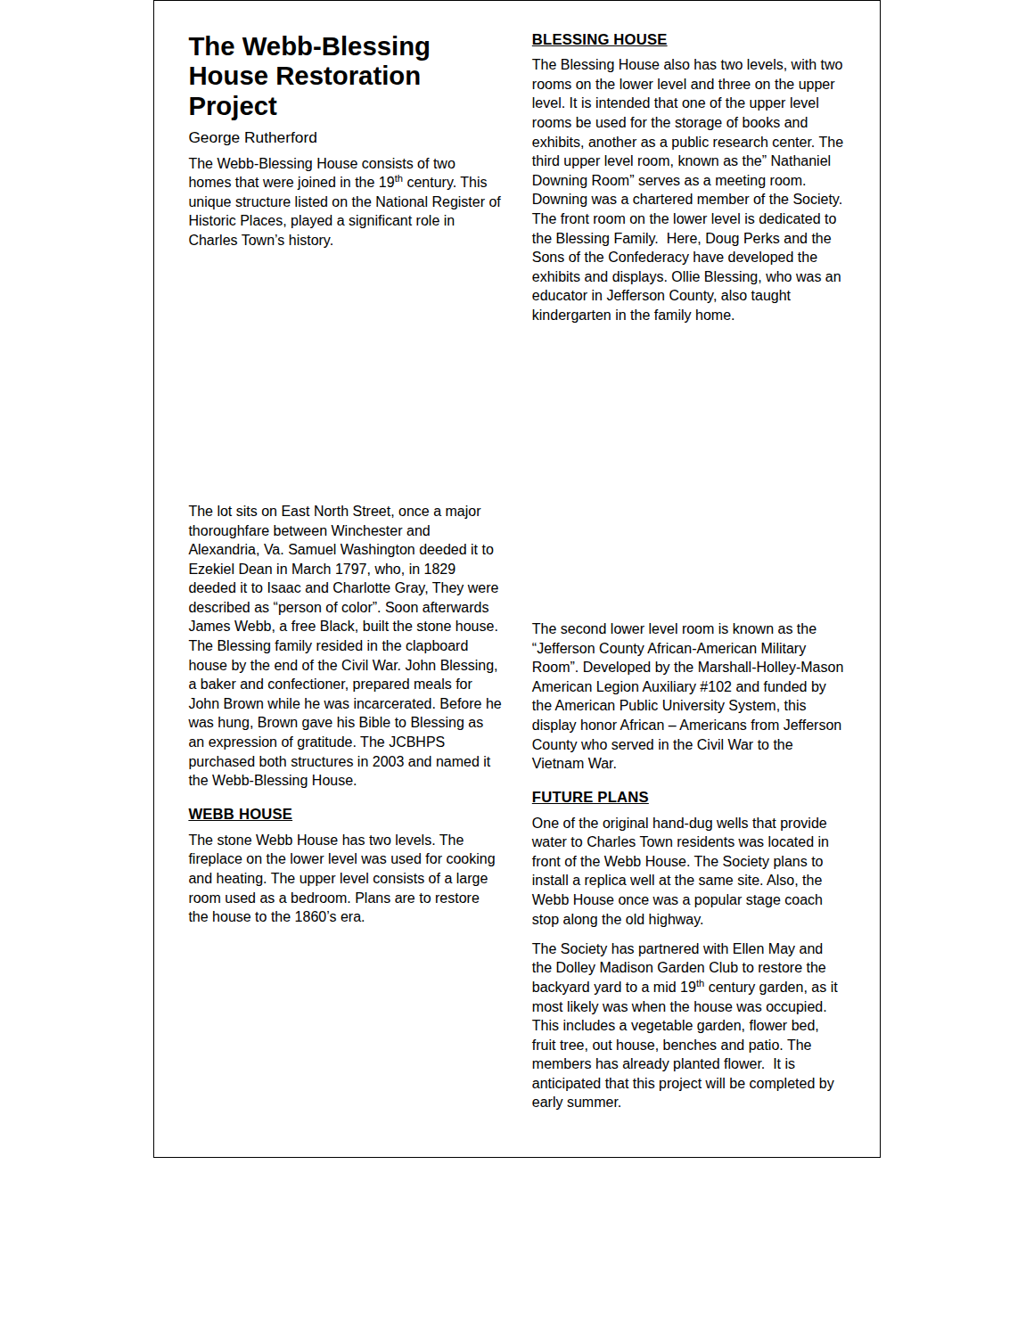The Webb-Blessing House Restoration Project
George Rutherford
The Webb-Blessing House consists of two homes that were joined in the 19th century. This unique structure listed on the National Register of Historic Places, played a significant role in Charles Town’s history.
The lot sits on East North Street, once a major thoroughfare between Winchester and Alexandria, Va. Samuel Washington deeded it to Ezekiel Dean in March 1797, who, in 1829 deeded it to Isaac and Charlotte Gray, They were described as “person of color”. Soon afterwards James Webb, a free Black, built the stone house. The Blessing family resided in the clapboard house by the end of the Civil War. John Blessing, a baker and confectioner, prepared meals for John Brown while he was incarcerated. Before he was hung, Brown gave his Bible to Blessing as an expression of gratitude. The JCBHPS purchased both structures in 2003 and named it the Webb-Blessing House.
Webb House
The stone Webb House has two levels. The fireplace on the lower level was used for cooking and heating. The upper level consists of a large room used as a bedroom. Plans are to restore the house to the 1860’s era.
Blessing House
The Blessing House also has two levels, with two rooms on the lower level and three on the upper level. It is intended that one of the upper level rooms be used for the storage of books and exhibits, another as a public research center. The third upper level room, known as the” Nathaniel Downing Room” serves as a meeting room. Downing was a chartered member of the Society. The front room on the lower level is dedicated to the Blessing Family. Here, Doug Perks and the Sons of the Confederacy have developed the exhibits and displays. Ollie Blessing, who was an educator in Jefferson County, also taught kindergarten in the family home.
The second lower level room is known as the “Jefferson County African-American Military Room”. Developed by the Marshall-Holley-Mason American Legion Auxiliary #102 and funded by the American Public University System, this display honor African – Americans from Jefferson County who served in the Civil War to the Vietnam War.
Future Plans
One of the original hand-dug wells that provide water to Charles Town residents was located in front of the Webb House. The Society plans to install a replica well at the same site. Also, the Webb House once was a popular stage coach stop along the old highway.
The Society has partnered with Ellen May and the Dolley Madison Garden Club to restore the backyard yard to a mid 19th century garden, as it most likely was when the house was occupied. This includes a vegetable garden, flower bed, fruit tree, out house, benches and patio. The members has already planted flower. It is anticipated that this project will be completed by early summer.